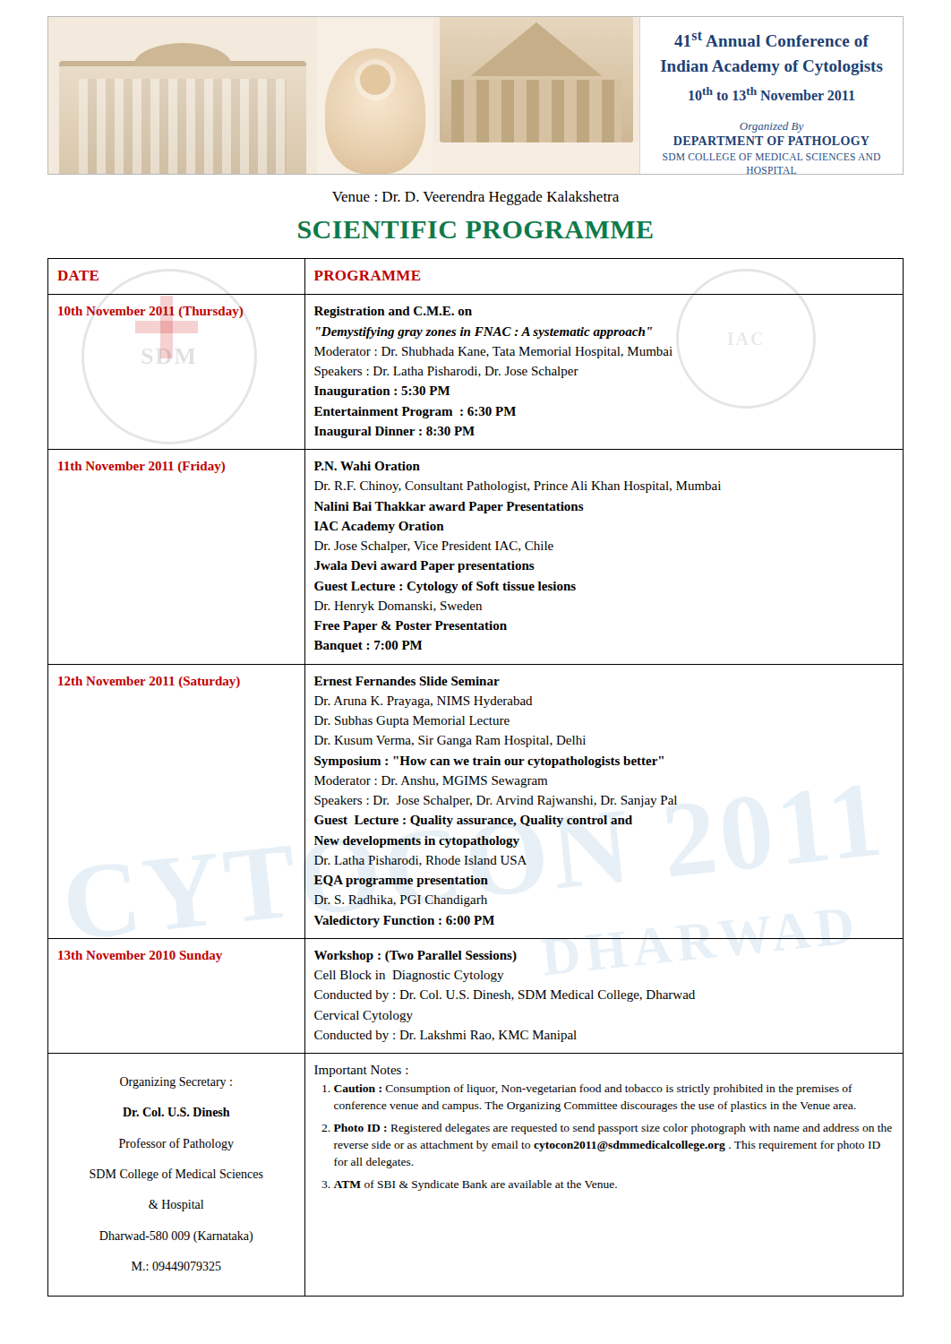SDM
IAC
CYTOCON 2011
DHARWAD
41st Annual Conference of
Indian Academy of Cytologists
10th to 13th November 2011
Organized By
DEPARTMENT OF PATHOLOGY
SDM COLLEGE OF MEDICAL SCIENCES AND HOSPITAL
Dharwad - 580009, Karnataka, Phone: 0836 - 2477385.
Venue : Dr. D. Veerendra Heggade Kalakshetra
SCIENTIFIC PROGRAMME
| DATE | PROGRAMME |
| --- | --- |
| 10th November 2011 (Thursday) | Registration and C.M.E. on "Demystifying gray zones in FNAC : A systematic approach" Moderator : Dr. Shubhada Kane, Tata Memorial Hospital, Mumbai Speakers : Dr. Latha Pisharodi, Dr. Jose Schalper Inauguration : 5:30 PM Entertainment Program : 6:30 PM Inaugural Dinner : 8:30 PM |
| 11th November 2011 (Friday) | P.N. Wahi Oration Dr. R.F. Chinoy, Consultant Pathologist, Prince Ali Khan Hospital, Mumbai Nalini Bai Thakkar award Paper Presentations IAC Academy Oration Dr. Jose Schalper, Vice President IAC, Chile Jwala Devi award Paper presentations Guest Lecture : Cytology of Soft tissue lesions Dr. Henryk Domanski, Sweden Free Paper & Poster Presentation Banquet : 7:00 PM |
| 12th November 2011 (Saturday) | Ernest Fernandes Slide Seminar Dr. Aruna K. Prayaga, NIMS Hyderabad Dr. Subhas Gupta Memorial Lecture Dr. Kusum Verma, Sir Ganga Ram Hospital, Delhi Symposium : "How can we train our cytopathologists better" Moderator : Dr. Anshu, MGIMS Sewagram Speakers : Dr. Jose Schalper, Dr. Arvind Rajwanshi, Dr. Sanjay Pal Guest Lecture : Quality assurance, Quality control and New developments in cytopathology Dr. Latha Pisharodi, Rhode Island USA EQA programme presentation Dr. S. Radhika, PGI Chandigarh Valedictory Function : 6:00 PM |
| 13th November 2010 Sunday | Workshop : (Two Parallel Sessions) Cell Block in Diagnostic Cytology Conducted by : Dr. Col. U.S. Dinesh, SDM Medical College, Dharwad Cervical Cytology Conducted by : Dr. Lakshmi Rao, KMC Manipal |
| Organizing Secretary : Dr. Col. U.S. Dinesh Professor of Pathology SDM College of Medical Sciences & Hospital Dharwad-580 009 (Karnataka) M.: 09449079325 | Important Notes : Caution : Consumption of liquor, Non-vegetarian food and tobacco is strictly prohibited in the premises of conference venue and campus. The Organizing Committee discourages the use of plastics in the Venue area. Photo ID : Registered delegates are requested to send passport size color photograph with name and address on the reverse side or as attachment by email to cytocon2011@sdmmedicalcollege.org . This requirement for photo ID for all delegates. ATM of SBI & Syndicate Bank are available at the Venue. |